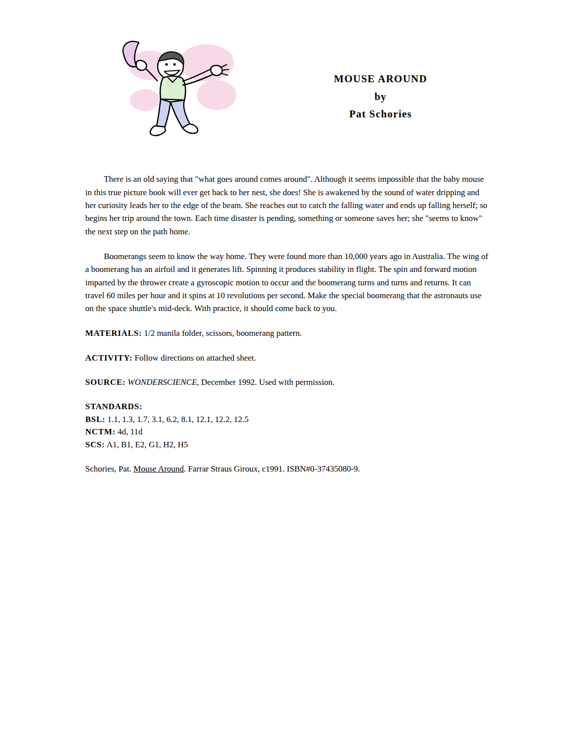MOUSE AROUND
by
Pat Schories
There is an old saying that "what goes around comes around". Although it seems impossible that the baby mouse in this true picture book will ever get back to her nest, she does! She is awakened by the sound of water dripping and her curiosity leads her to the edge of the beam. She reaches out to catch the falling water and ends up falling herself; so begins her trip around the town. Each time disaster is pending, something or someone saves her; she "seems to know" the next step on the path home.
Boomerangs seem to know the way home. They were found more than 10,000 years ago in Australia. The wing of a boomerang has an airfoil and it generates lift. Spinning it produces stability in flight. The spin and forward motion imparted by the thrower create a gyroscopic motion to occur and the boomerang turns and turns and returns. It can travel 60 miles per hour and it spins at 10 revolutions per second. Make the special boomerang that the astronauts use on the space shuttle's mid-deck. With practice, it should come back to you.
MATERIALS: 1/2 manila folder, scissors, boomerang pattern.
ACTIVITY: Follow directions on attached sheet.
SOURCE: WONDERSCIENCE, December 1992. Used with permission.
STANDARDS:
BSL: 1.1, 1.3, 1.7, 3.1, 6.2, 8.1, 12.1, 12.2, 12.5
NCTM: 4d, 11d
SCS: A1, B1, E2, G1, H2, H5
Schories, Pat. Mouse Around. Farrar Straus Giroux, c1991. ISBN#0-37435080-9.